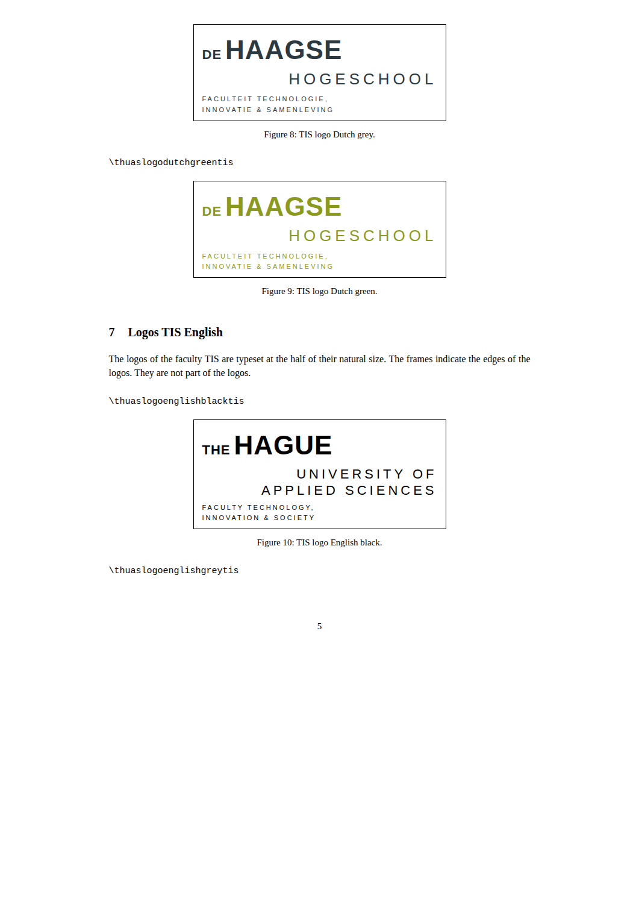DE HAAGSE
HOGESCHOOL
FACULTEIT TECHNOLOGIE, INNOVATIE & SAMENLEVING
Figure 8: TIS logo Dutch grey.
\thuaslogodutchgreentis
DE HAAGSE
HOGESCHOOL
FACULTEIT TECHNOLOGIE, INNOVATIE & SAMENLEVING
Figure 9: TIS logo Dutch green.
7 Logos TIS English
The logos of the faculty TIS are typeset at the half of their natural size. The frames indicate the edges of the logos. They are not part of the logos.
\thuaslogoenglishblacktis
THE HAGUE
UNIVERSITY OF
APPLIED SCIENCES
FACULTY TECHNOLOGY, INNOVATION & SOCIETY
Figure 10: TIS logo English black.
\thuaslogoenglishgreytis
5